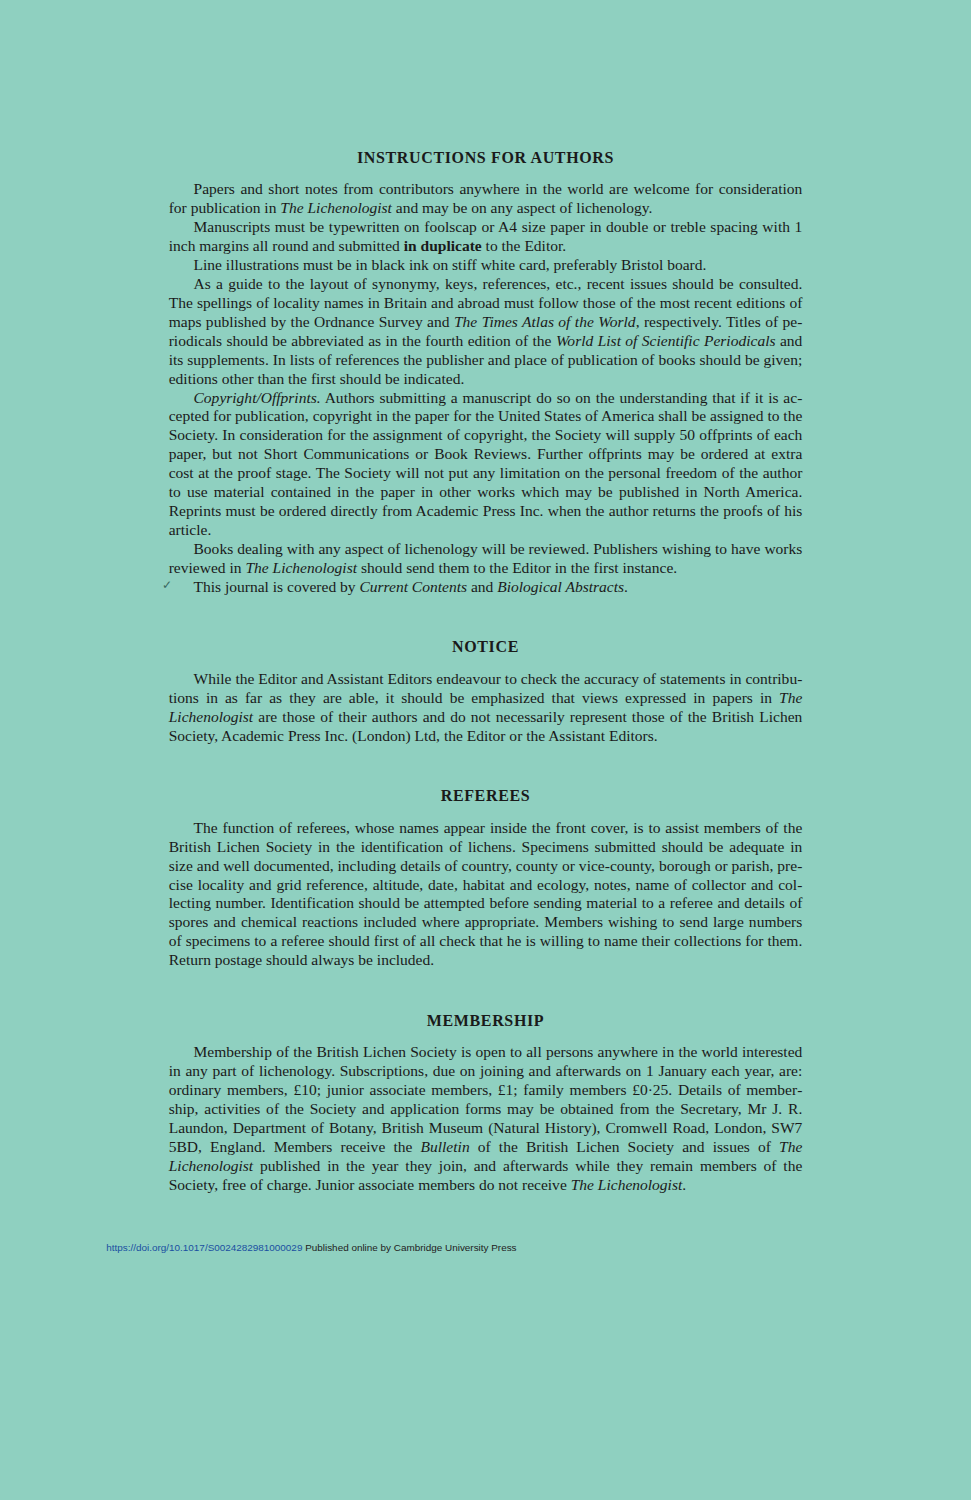INSTRUCTIONS FOR AUTHORS
Papers and short notes from contributors anywhere in the world are welcome for consideration for publication in The Lichenologist and may be on any aspect of lichenology.
Manuscripts must be typewritten on foolscap or A4 size paper in double or treble spacing with 1 inch margins all round and submitted in duplicate to the Editor.
Line illustrations must be in black ink on stiff white card, preferably Bristol board.
As a guide to the layout of synonymy, keys, references, etc., recent issues should be consulted. The spellings of locality names in Britain and abroad must follow those of the most recent editions of maps published by the Ordnance Survey and The Times Atlas of the World, respectively. Titles of periodicals should be abbreviated as in the fourth edition of the World List of Scientific Periodicals and its supplements. In lists of references the publisher and place of publication of books should be given; editions other than the first should be indicated.
Copyright/Offprints. Authors submitting a manuscript do so on the understanding that if it is accepted for publication, copyright in the paper for the United States of America shall be assigned to the Society. In consideration for the assignment of copyright, the Society will supply 50 offprints of each paper, but not Short Communications or Book Reviews. Further offprints may be ordered at extra cost at the proof stage. The Society will not put any limitation on the personal freedom of the author to use material contained in the paper in other works which may be published in North America. Reprints must be ordered directly from Academic Press Inc. when the author returns the proofs of his article.
Books dealing with any aspect of lichenology will be reviewed. Publishers wishing to have works reviewed in The Lichenologist should send them to the Editor in the first instance.
✓This journal is covered by Current Contents and Biological Abstracts.
NOTICE
While the Editor and Assistant Editors endeavour to check the accuracy of statements in contributions in as far as they are able, it should be emphasized that views expressed in papers in The Lichenologist are those of their authors and do not necessarily represent those of the British Lichen Society, Academic Press Inc. (London) Ltd, the Editor or the Assistant Editors.
REFEREES
The function of referees, whose names appear inside the front cover, is to assist members of the British Lichen Society in the identification of lichens. Specimens submitted should be adequate in size and well documented, including details of country, county or vice-county, borough or parish, precise locality and grid reference, altitude, date, habitat and ecology, notes, name of collector and collecting number. Identification should be attempted before sending material to a referee and details of spores and chemical reactions included where appropriate. Members wishing to send large numbers of specimens to a referee should first of all check that he is willing to name their collections for them. Return postage should always be included.
MEMBERSHIP
Membership of the British Lichen Society is open to all persons anywhere in the world interested in any part of lichenology. Subscriptions, due on joining and afterwards on 1 January each year, are: ordinary members, £10; junior associate members, £1; family members £0·25. Details of membership, activities of the Society and application forms may be obtained from the Secretary, Mr J. R. Laundon, Department of Botany, British Museum (Natural History), Cromwell Road, London, SW7 5BD, England. Members receive the Bulletin of the British Lichen Society and issues of The Lichenologist published in the year they join, and afterwards while they remain members of the Society, free of charge. Junior associate members do not receive The Lichenologist.
https://doi.org/10.1017/S0024282981000029 Published online by Cambridge University Press